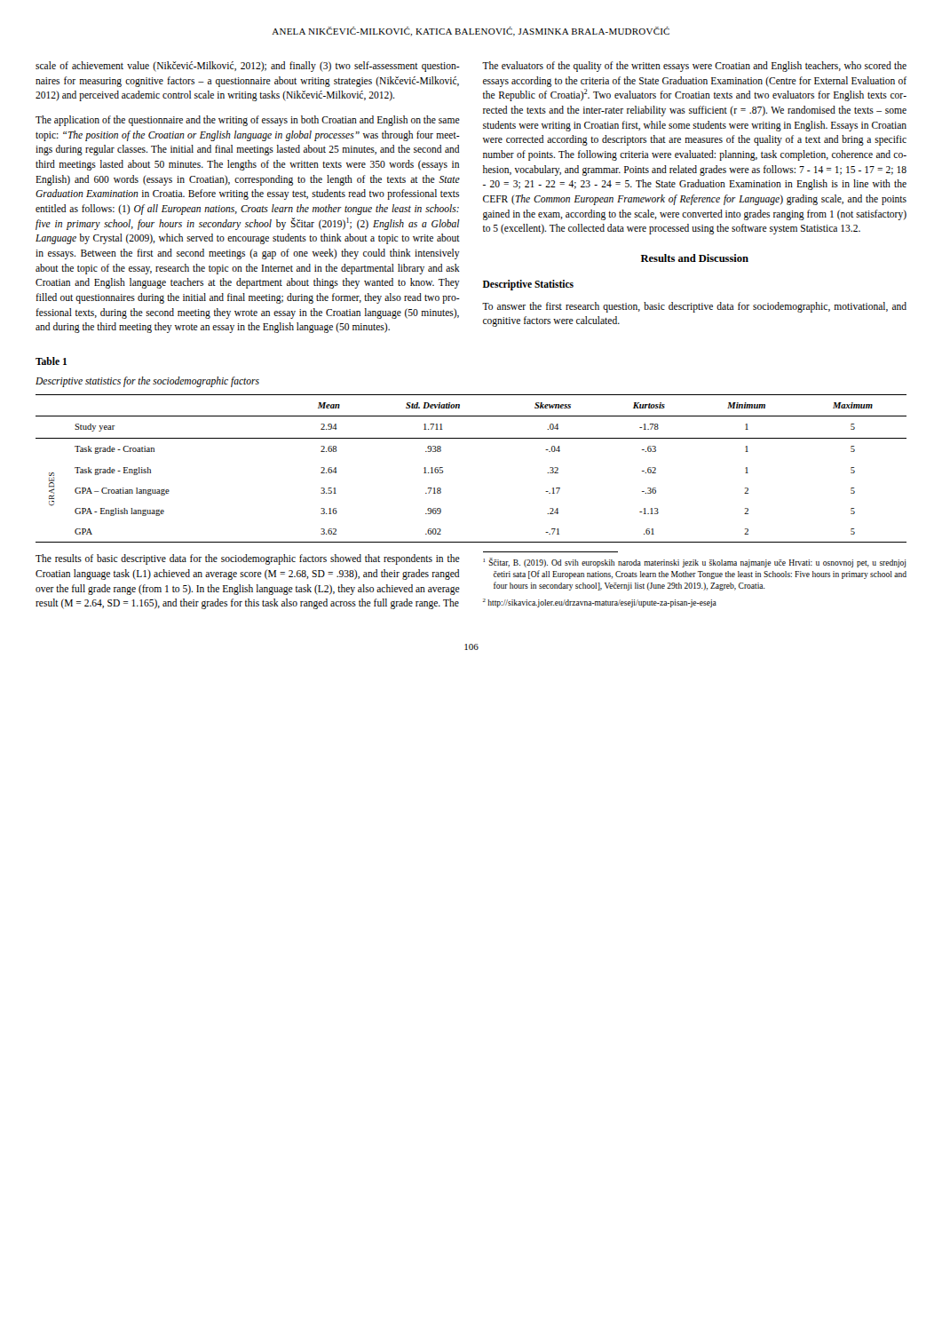ANELA NIKČEVIĆ-MILKOVIĆ, KATICA BALENOVIĆ, JASMINKA BRALA-MUDROVČIĆ
scale of achievement value (Nikčević-Milković, 2012); and finally (3) two self-assessment questionnaires for measuring cognitive factors – a questionnaire about writing strategies (Nikčević-Milković, 2012) and perceived academic control scale in writing tasks (Nikčević-Milković, 2012).
The application of the questionnaire and the writing of essays in both Croatian and English on the same topic: “The position of the Croatian or English language in global processes” was through four meetings during regular classes. The initial and final meetings lasted about 25 minutes, and the second and third meetings lasted about 50 minutes. The lengths of the written texts were 350 words (essays in English) and 600 words (essays in Croatian), corresponding to the length of the texts at the State Graduation Examination in Croatia. Before writing the essay test, students read two professional texts entitled as follows: (1) Of all European nations, Croats learn the mother tongue the least in schools: five in primary school, four hours in secondary school by Ščitar (2019)1; (2) English as a Global Language by Crystal (2009), which served to encourage students to think about a topic to write about in essays. Between the first and second meetings (a gap of one week) they could think intensively about the topic of the essay, research the topic on the Internet and in the departmental library and ask Croatian and English language teachers at the department about things they wanted to know. They filled out questionnaires during the initial and final meeting; during the former, they also read two professional texts, during the second meeting they wrote an essay in the Croatian language (50 minutes), and during the third meeting they wrote an essay in the English language (50 minutes).
The evaluators of the quality of the written essays were Croatian and English teachers, who scored the essays according to the criteria of the State Graduation Examination (Centre for External Evaluation of the Republic of Croatia)2. Two evaluators for Croatian texts and two evaluators for English texts corrected the texts and the inter-rater reliability was sufficient (r = .87). We randomised the texts – some students were writing in Croatian first, while some students were writing in English. Essays in Croatian were corrected according to descriptors that are measures of the quality of a text and bring a specific number of points. The following criteria were evaluated: planning, task completion, coherence and cohesion, vocabulary, and grammar. Points and related grades were as follows: 7 - 14 = 1; 15 - 17 = 2; 18 - 20 = 3; 21 - 22 = 4; 23 - 24 = 5. The State Graduation Examination in English is in line with the CEFR (The Common European Framework of Reference for Language) grading scale, and the points gained in the exam, according to the scale, were converted into grades ranging from 1 (not satisfactory) to 5 (excellent). The collected data were processed using the software system Statistica 13.2.
Results and Discussion
Descriptive Statistics
To answer the first research question, basic descriptive data for sociodemographic, motivational, and cognitive factors were calculated.
Table 1
Descriptive statistics for the sociodemographic factors
| | | Mean | Std. Deviation | Skewness | Kurtosis | Minimum | Maximum |
| --- | --- | --- | --- | --- | --- | --- | --- |
| | Study year | 2.94 | 1.711 | .04 | -1.78 | 1 | 5 |
| GRADES | Task grade - Croatian | 2.68 | .938 | -.04 | -.63 | 1 | 5 |
| Task grade - English | 2.64 | 1.165 | .32 | -.62 | 1 | 5 |
| GPA – Croatian language | 3.51 | .718 | -.17 | -.36 | 2 | 5 |
| GPA - English language | 3.16 | .969 | .24 | -1.13 | 2 | 5 |
| GPA | 3.62 | .602 | -.71 | .61 | 2 | 5 |
The results of basic descriptive data for the sociodemographic factors showed that respondents in the Croatian language task (L1) achieved an average score (M = 2.68, SD = .938), and their grades ranged over the full grade range (from 1 to 5). In the English language task (L2), they also achieved an average result (M = 2.64, SD = 1.165), and their grades for this task also ranged across the full grade range. The
1 Ščitar, B. (2019). Od svih europskih naroda materinski jezik u školama najmanje uče Hrvati: u osnovnoj pet, u srednjoj četiri sata [Of all European nations, Croats learn the Mother Tongue the least in Schools: Five hours in primary school and four hours in secondary school], Večernji list (June 29th 2019.), Zagreb, Croatia.
2 http://sikavica.joler.eu/drzavna-matura/eseji/upute-za-pisan-je-eseja
106